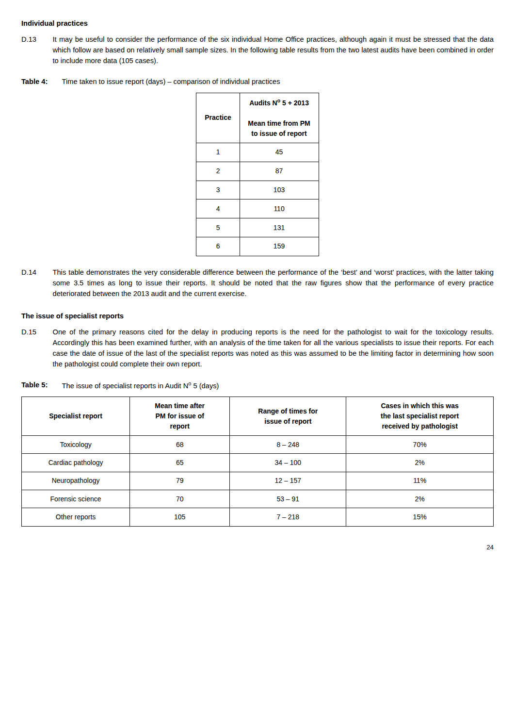Individual practices
D.13
It may be useful to consider the performance of the six individual Home Office practices, although again it must be stressed that the data which follow are based on relatively small sample sizes. In the following table results from the two latest audits have been combined in order to include more data (105 cases).
Table 4:
Time taken to issue report (days) – comparison of individual practices
| Practice | Audits N o 5 + 2013 Mean time from PM to issue of report |
| --- | --- |
| 1 | 45 |
| 2 | 87 |
| 3 | 103 |
| 4 | 110 |
| 5 | 131 |
| 6 | 159 |
D.14
This table demonstrates the very considerable difference between the performance of the ‘best’ and ‘worst’ practices, with the latter taking some 3.5 times as long to issue their reports. It should be noted that the raw figures show that the performance of every practice deteriorated between the 2013 audit and the current exercise.
The issue of specialist reports
D.15
One of the primary reasons cited for the delay in producing reports is the need for the pathologist to wait for the toxicology results. Accordingly this has been examined further, with an analysis of the time taken for all the various specialists to issue their reports. For each case the date of issue of the last of the specialist reports was noted as this was assumed to be the limiting factor in determining how soon the pathologist could complete their own report.
Table 5:
The issue of specialist reports in Audit No 5 (days)
| Specialist report | Mean time after PM for issue of report | Range of times for issue of report | Cases in which this was the last specialist report received by pathologist |
| --- | --- | --- | --- |
| Toxicology | 68 | 8 – 248 | 70% |
| Cardiac pathology | 65 | 34 – 100 | 2% |
| Neuropathology | 79 | 12 – 157 | 11% |
| Forensic science | 70 | 53 – 91 | 2% |
| Other reports | 105 | 7 – 218 | 15% |
24